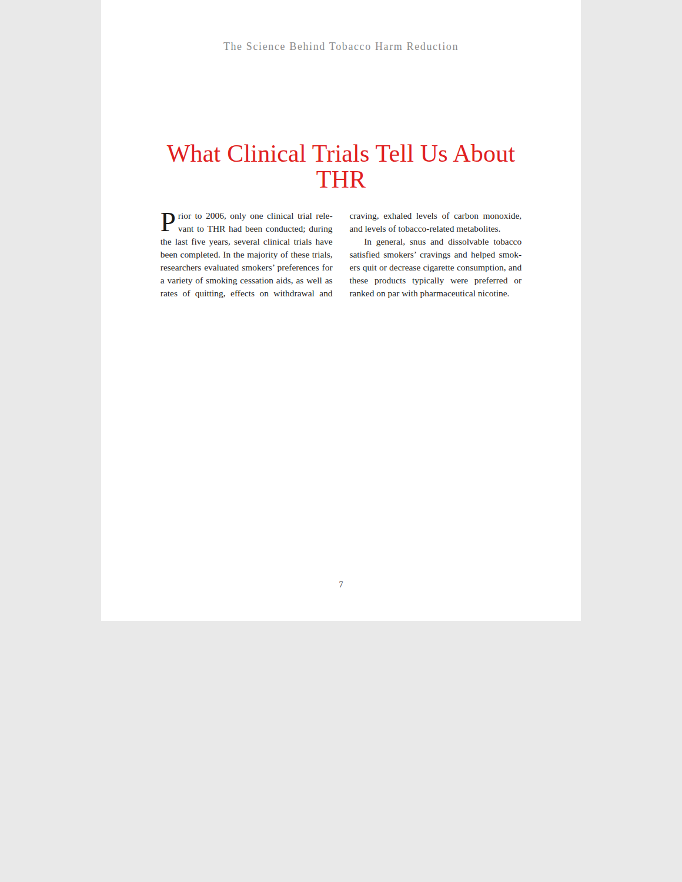The Science Behind Tobacco Harm Reduction
What Clinical Trials Tell Us About THR
Prior to 2006, only one clinical trial relevant to THR had been conducted; during the last five years, several clinical trials have been completed. In the majority of these trials, researchers evaluated smokers’ preferences for a variety of smoking cessation aids, as well as rates of quitting, effects on withdrawal and craving, exhaled levels of carbon monoxide, and levels of tobacco-related metabolites.
In general, snus and dissolvable tobacco satisfied smokers’ cravings and helped smokers quit or decrease cigarette consumption, and these products typically were preferred or ranked on par with pharmaceutical nicotine.
7